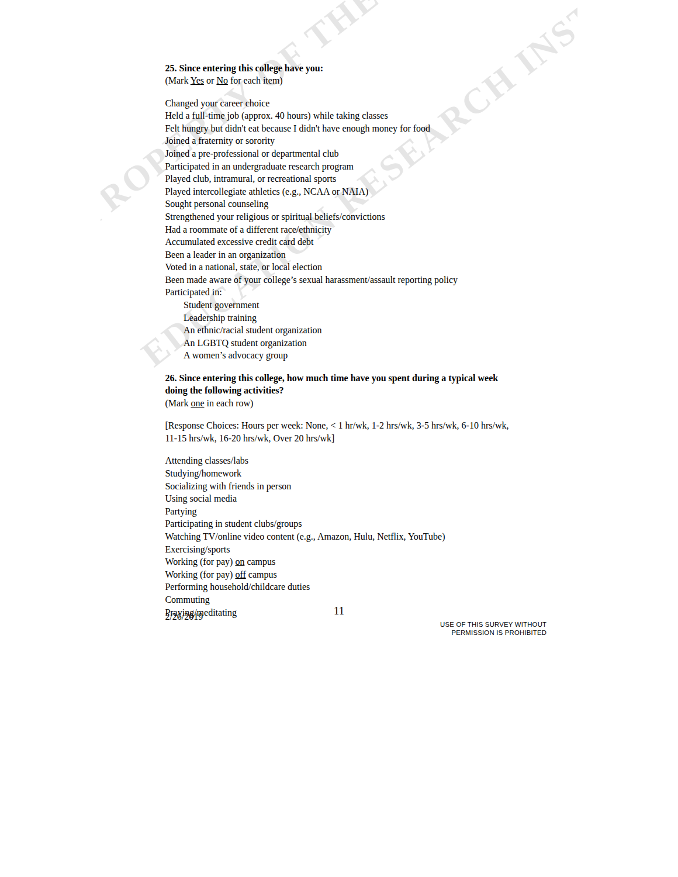PROPERTY OF THE HIGHER
EDUCATION RESEARCH INSTITUTE
25. Since entering this college have you:
(Mark Yes or No for each item)
Changed your career choice
Held a full-time job (approx. 40 hours) while taking classes
Felt hungry but didn't eat because I didn't have enough money for food
Joined a fraternity or sorority
Joined a pre-professional or departmental club
Participated in an undergraduate research program
Played club, intramural, or recreational sports
Played intercollegiate athletics (e.g., NCAA or NAIA)
Sought personal counseling
Strengthened your religious or spiritual beliefs/convictions
Had a roommate of a different race/ethnicity
Accumulated excessive credit card debt
Been a leader in an organization
Voted in a national, state, or local election
Been made aware of your college’s sexual harassment/assault reporting policy
Participated in:
Student government
Leadership training
An ethnic/racial student organization
An LGBTQ student organization
A women’s advocacy group
26. Since entering this college, how much time have you spent during a typical week doing the following activities?
(Mark one in each row)
[Response Choices: Hours per week: None, < 1 hr/wk, 1-2 hrs/wk, 3-5 hrs/wk, 6-10 hrs/wk, 11-15 hrs/wk, 16-20 hrs/wk, Over 20 hrs/wk]
Attending classes/labs
Studying/homework
Socializing with friends in person
Using social media
Partying
Participating in student clubs/groups
Watching TV/online video content (e.g., Amazon, Hulu, Netflix, YouTube)
Exercising/sports
Working (for pay) on campus
Working (for pay) off campus
Performing household/childcare duties
Commuting
Praying/meditating
2/26/2019
11
USE OF THIS SURVEY WITHOUT
PERMISSION IS PROHIBITED